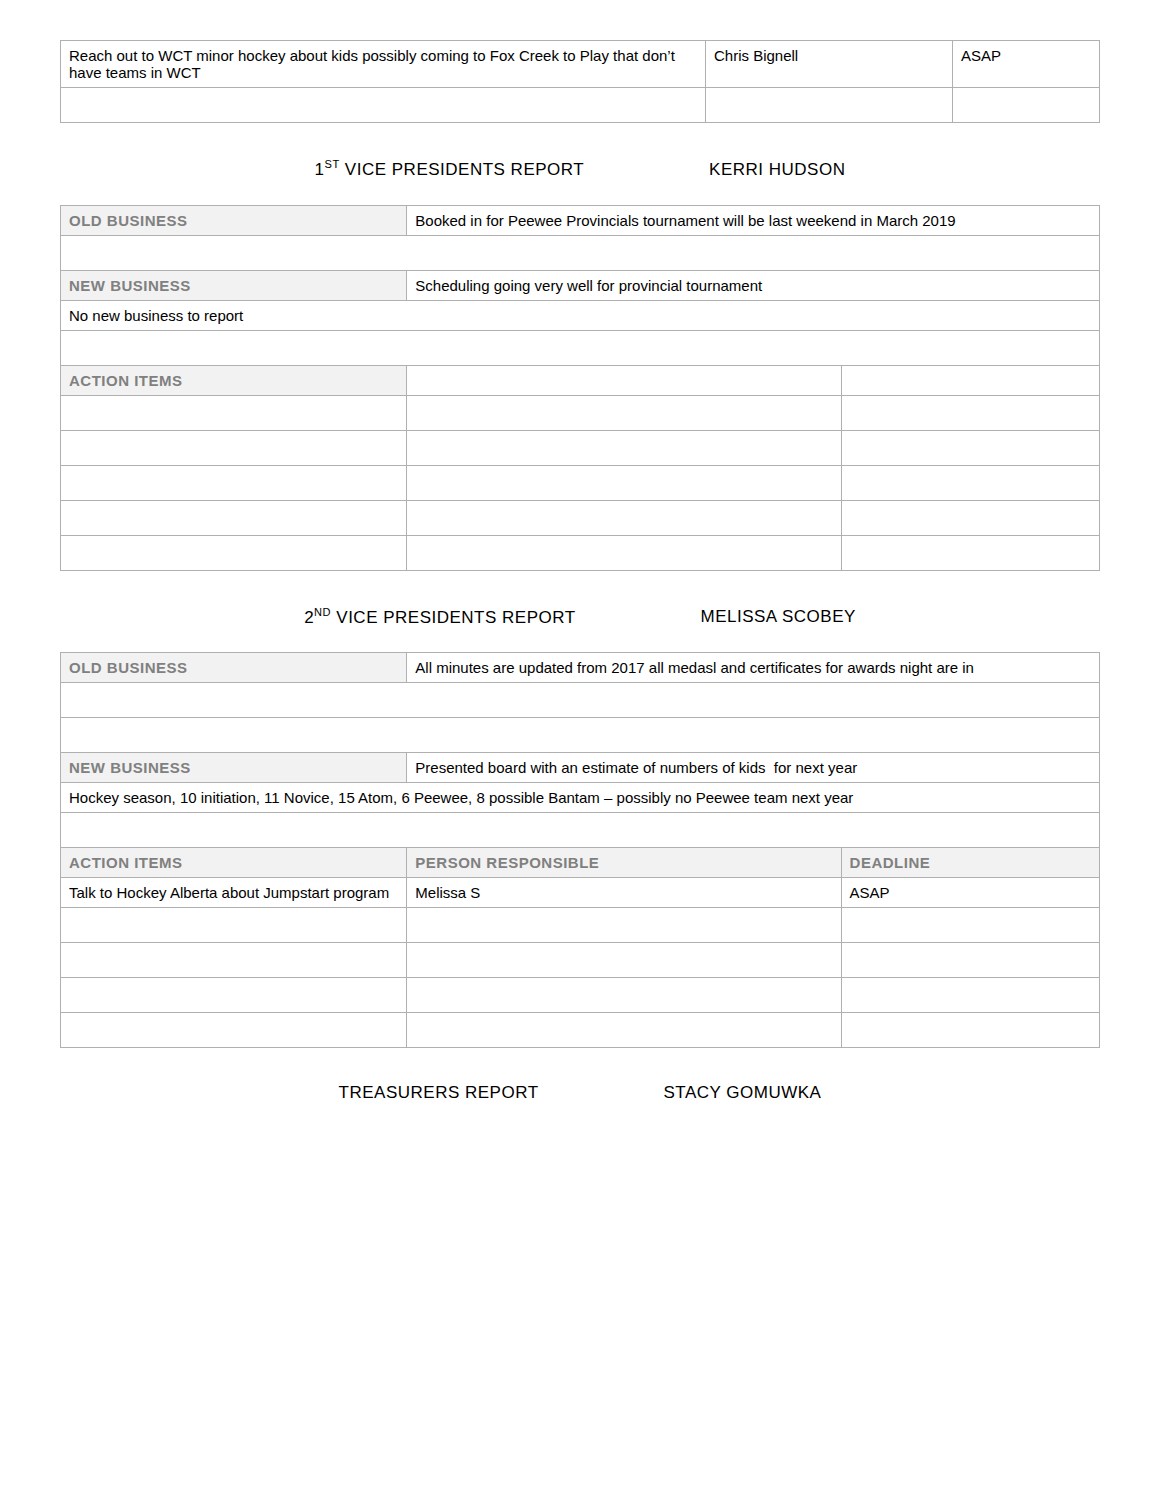| Reach out to WCT minor hockey about kids possibly coming to Fox Creek to Play that don’t have teams in WCT | Chris Bignell | ASAP |
1ST VICE PRESIDENTS REPORT KERRI HUDSON
| OLD BUSINESS | Booked in for Peewee Provincials tournament will be last weekend in March 2019 |
| NEW BUSINESS | Scheduling going very well for provincial tournament |
| No new business to report |
| ACTION ITEMS | | |
2ND VICE PRESIDENTS REPORT MELISSA SCOBEY
| OLD BUSINESS | All minutes are updated from 2017 all medasl and certificates for awards night are in |
| NEW BUSINESS | Presented board with an estimate of numbers of kids for next year |
| Hockey season, 10 initiation, 11 Novice, 15 Atom, 6 Peewee, 8 possible Bantam – possibly no Peewee team next year |
| ACTION ITEMS | PERSON RESPONSIBLE | DEADLINE |
| Talk to Hockey Alberta about Jumpstart program | Melissa S | ASAP |
TREASURERS REPORT STACY GOMUWKA